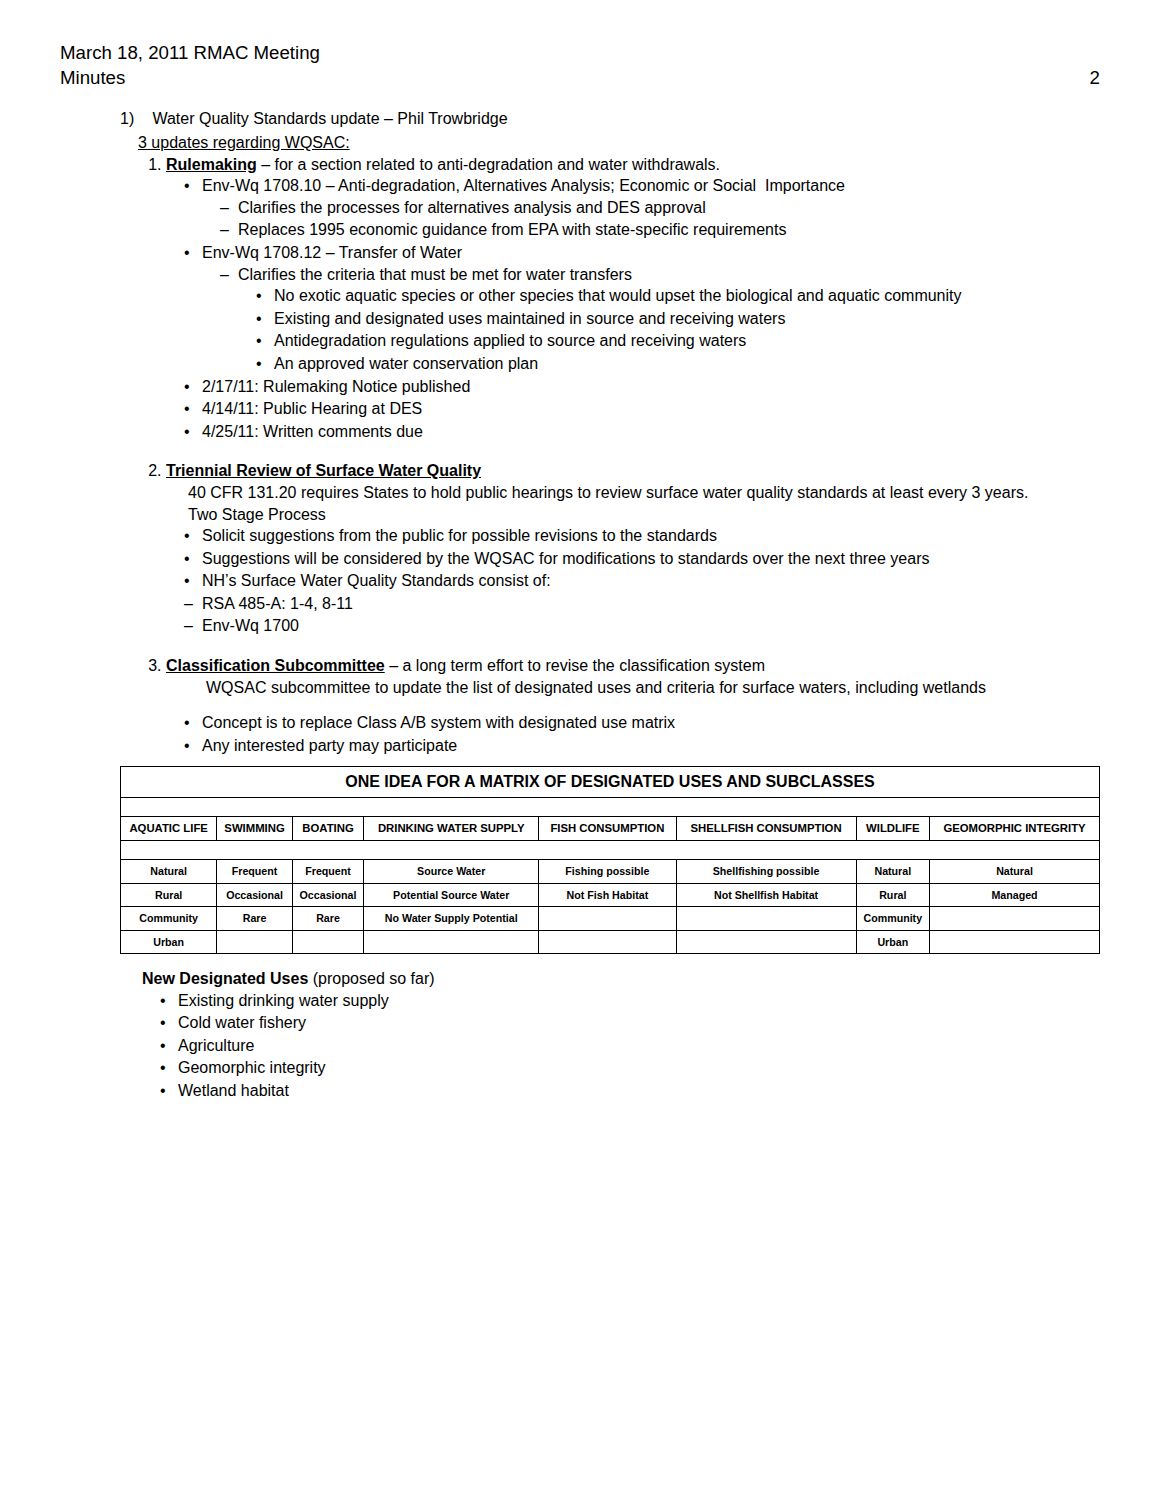March 18, 2011 RMAC Meeting
Minutes 2
1) Water Quality Standards update – Phil Trowbridge
3 updates regarding WQSAC:
Rulemaking – for a section related to anti-degradation and water withdrawals.
Env-Wq 1708.10 – Anti-degradation, Alternatives Analysis; Economic or Social Importance
Clarifies the processes for alternatives analysis and DES approval
Replaces 1995 economic guidance from EPA with state-specific requirements
Env-Wq 1708.12 – Transfer of Water
Clarifies the criteria that must be met for water transfers
No exotic aquatic species or other species that would upset the biological and aquatic community
Existing and designated uses maintained in source and receiving waters
Antidegradation regulations applied to source and receiving waters
An approved water conservation plan
2/17/11: Rulemaking Notice published
4/14/11: Public Hearing at DES
4/25/11: Written comments due
Triennial Review of Surface Water Quality
40 CFR 131.20 requires States to hold public hearings to review surface water quality standards at least every 3 years.
Two Stage Process
Solicit suggestions from the public for possible revisions to the standards
Suggestions will be considered by the WQSAC for modifications to standards over the next three years
NH’s Surface Water Quality Standards consist of:
RSA 485-A: 1-4, 8-11
Env-Wq 1700
Classification Subcommittee – a long term effort to revise the classification system
WQSAC subcommittee to update the list of designated uses and criteria for surface waters, including wetlands
Concept is to replace Class A/B system with designated use matrix
Any interested party may participate
ONE IDEA FOR A MATRIX OF DESIGNATED USES AND SUBCLASSES
| AQUATIC LIFE | SWIMMING | BOATING | DRINKING WATER SUPPLY | FISH CONSUMPTION | SHELLFISH CONSUMPTION | WILDLIFE | GEOMORPHIC INTEGRITY |
| --- | --- | --- | --- | --- | --- | --- | --- |
| Natural | Frequent | Frequent | Source Water | Fishing possible | Shellfishing possible | Natural | Natural |
| Rural | Occasional | Occasional | Potential Source Water | Not Fish Habitat | Not Shellfish Habitat | Rural | Managed |
| Community | Rare | Rare | No Water Supply Potential | | | Community | |
| Urban | | | | | | Urban | |
New Designated Uses (proposed so far)
Existing drinking water supply
Cold water fishery
Agriculture
Geomorphic integrity
Wetland habitat